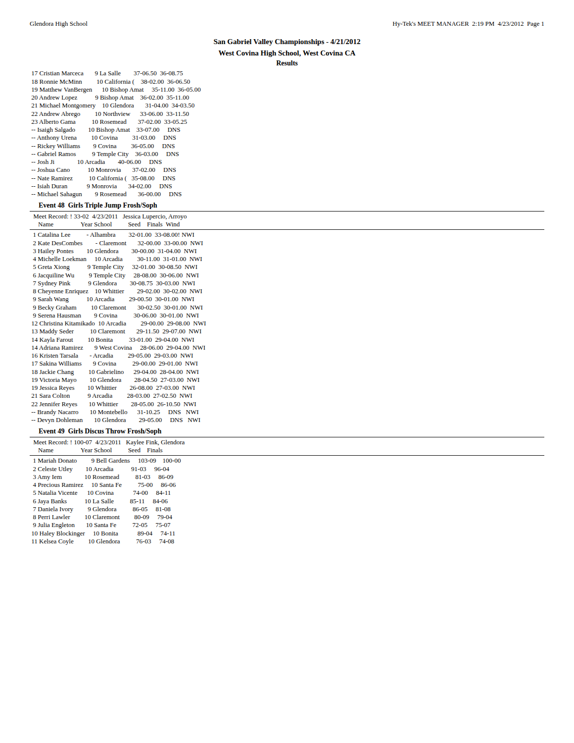Glendora High School Hy-Tek's MEET MANAGER 2:19 PM 4/23/2012 Page 1
San Gabriel Valley Championships - 4/21/2012
West Covina High School, West Covina CA
Results
 17 Cristian Marceca       9 La Salle        37-06.50  36-08.75
 18 Ronnie McMinn         10 California (    38-02.00  36-06.50
 19 Matthew VanBergen      10 Bishop Amat     35-11.00  36-05.00
 20 Andrew Lopez           9 Bishop Amat    36-02.00  35-11.00
 21 Michael Montgomery    10 Glendora       31-04.00  34-03.50
 22 Andrew Abrego         10 Northview      33-06.00  33-11.50
 23 Alberto Gama          10 Rosemead       37-02.00  33-05.25
 -- Isaigh Salgado        10 Bishop Amat    33-07.00     DNS
 -- Anthony Urena         10 Covina         31-03.00     DNS
 -- Rickey Williams        9 Covina         36-05.00     DNS
 -- Gabriel Ramos          9 Temple City    36-03.00     DNS
 -- Josh Ji              10 Arcadia        40-06.00     DNS
 -- Joshua Cano           10 Monrovia       37-02.00     DNS
 -- Nate Ramirez          10 California (   35-08.00     DNS
 -- Isiah Duran            9 Monrovia       34-02.00     DNS
 -- Michael Sahagun        9 Rosemead       36-00.00     DNS
Event 48 Girls Triple Jump Frosh/Soph
 Meet Record: ! 33-02  4/23/2011   Jessica Lupercio, Arroyo
    Name                 Year School          Seed    Finals  Wind
  1 Catalina Lee          - Alhambra        32-01.00  33-08.00! NWI
  2 Kate DesCombes        - Claremont       32-00.00  33-00.00  NWI
  3 Hailey Pontes        10 Glendora        30-00.00  31-04.00  NWI
  4 Michelle Loekman     10 Arcadia         30-11.00  31-01.00  NWI
  5 Greta Xiong           9 Temple City     32-01.00  30-08.50  NWI
  6 Jacquiline Wu         9 Temple City     28-08.00  30-06.00  NWI
  7 Sydney Pink           9 Glendora        30-08.75  30-03.00  NWI
  8 Cheyenne Enriquez    10 Whittier        29-02.00  30-02.00  NWI
  9 Sarah Wang           10 Arcadia         29-00.50  30-01.00  NWI
  9 Becky Graham         10 Claremont       30-02.50  30-01.00  NWI
  9 Serena Hausman        9 Covina          30-06.00  30-01.00  NWI
 12 Christina Kitamikado  10 Arcadia         29-00.00  29-08.00  NWI
 13 Maddy Seder          10 Claremont       29-11.50  29-07.00  NWI
 14 Kayla Farout         10 Bonita          33-01.00  29-04.00  NWI
 14 Adriana Ramirez       9 West Covina     28-06.00  29-04.00  NWI
 16 Kristen Tarsala       - Arcadia         29-05.00  29-03.00  NWI
 17 Sakina Williams       9 Covina          29-00.00  29-01.00  NWI
 18 Jackie Chang         10 Gabrielino      29-04.00  28-04.00  NWI
 19 Victoria Mayo        10 Glendora        28-04.50  27-03.00  NWI
 19 Jessica Reyes        10 Whittier        26-08.00  27-03.00  NWI
 21 Sara Colton           9 Arcadia         28-03.00  27-02.50  NWI
 22 Jennifer Reyes       10 Whittier        28-05.00  26-10.50  NWI
 -- Brandy Nacarro       10 Montebello      31-10.25     DNS   NWI
 -- Devyn Dohleman       10 Glendora        29-05.00     DNS   NWI
Event 49 Girls Discus Throw Frosh/Soph
 Meet Record: ! 100-07  4/23/2011   Kaylee Fink, Glendora
    Name                 Year School          Seed    Finals
  1 Mariah Donato         9 Bell Gardens     103-09    100-00
  2 Celeste Utley        10 Arcadia           91-03     96-04
  3 Amy Iem              10 Rosemead          81-03     86-09
  4 Precious Ramirez     10 Santa Fe          75-00     86-06
  5 Natalia Vicente      10 Covina            74-00     84-11
  6 Jaya Banks           10 La Salle          85-11     84-06
  7 Daniela Ivory         9 Glendora          86-05     81-08
  8 Perri Lawler         10 Claremont         80-09     79-04
  9 Julia Engleton       10 Santa Fe          72-05     75-07
 10 Haley Blockinger     10 Bonita            89-04     74-11
 11 Kelsea Coyle         10 Glendora          76-03     74-08